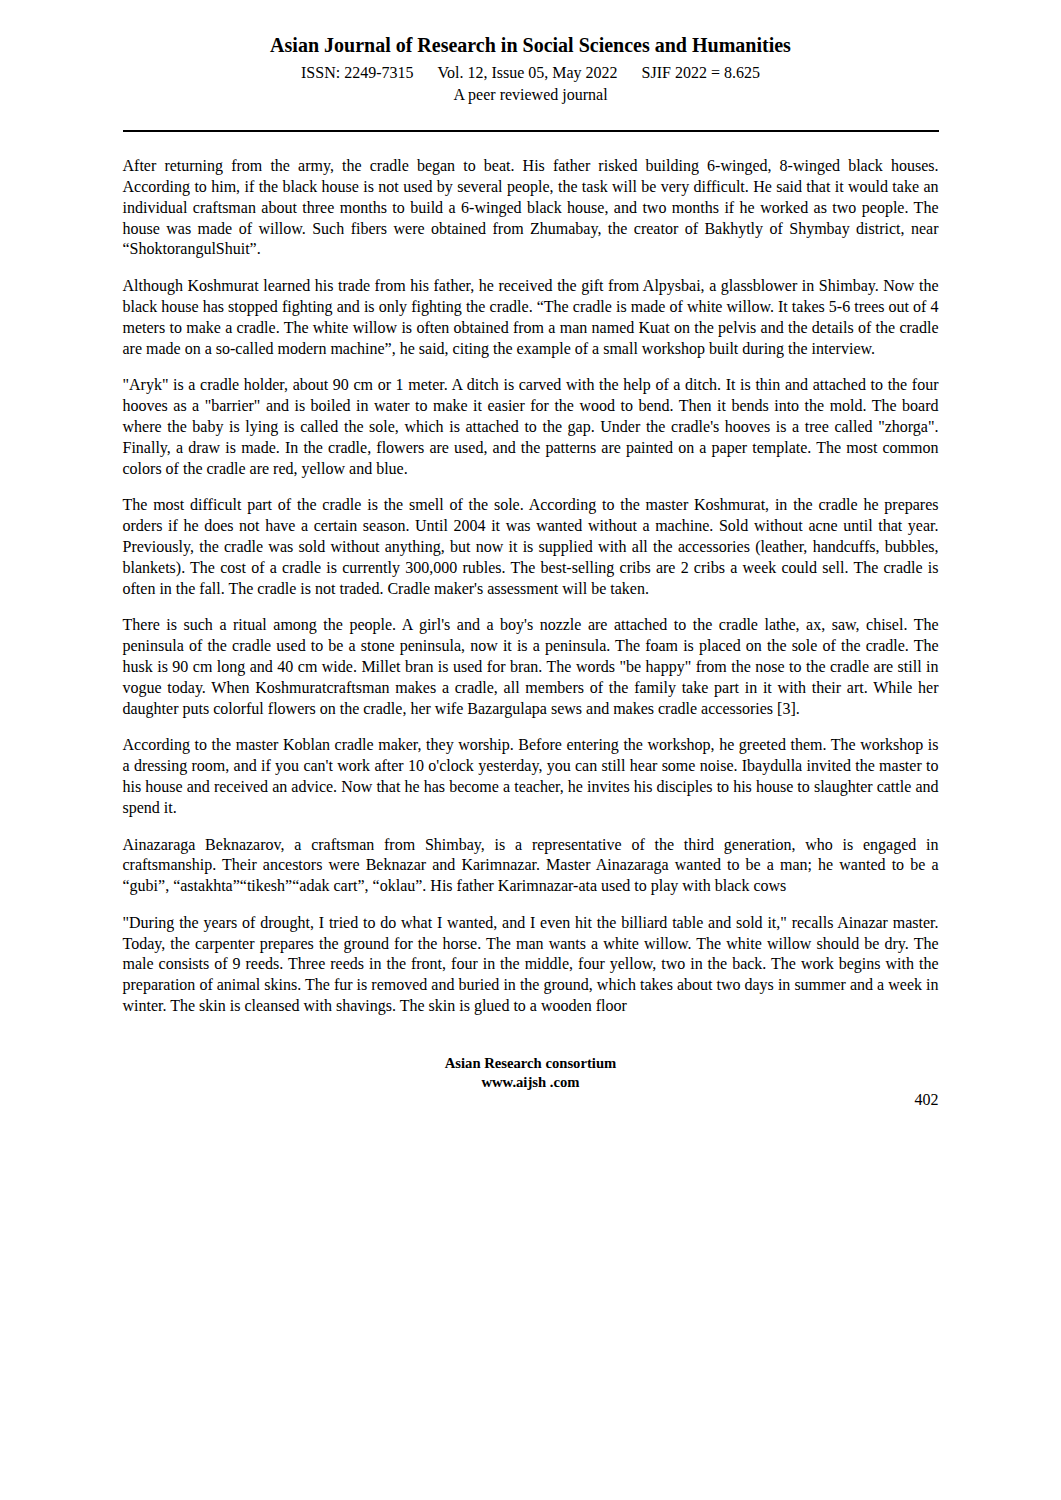Asian Journal of Research in Social Sciences and Humanities
ISSN: 2249-7315 Vol. 12, Issue 05, May 2022 SJIF 2022 = 8.625
A peer reviewed journal
After returning from the army, the cradle began to beat. His father risked building 6-winged, 8-winged black houses. According to him, if the black house is not used by several people, the task will be very difficult. He said that it would take an individual craftsman about three months to build a 6-winged black house, and two months if he worked as two people. The house was made of willow. Such fibers were obtained from Zhumabay, the creator of Bakhytly of Shymbay district, near “ShoktorangulShuit”.
Although Koshmurat learned his trade from his father, he received the gift from Alpysbai, a glassblower in Shimbay. Now the black house has stopped fighting and is only fighting the cradle. “The cradle is made of white willow. It takes 5-6 trees out of 4 meters to make a cradle. The white willow is often obtained from a man named Kuat on the pelvis and the details of the cradle are made on a so-called modern machine”, he said, citing the example of a small workshop built during the interview.
"Aryk" is a cradle holder, about 90 cm or 1 meter. A ditch is carved with the help of a ditch. It is thin and attached to the four hooves as a "barrier" and is boiled in water to make it easier for the wood to bend. Then it bends into the mold. The board where the baby is lying is called the sole, which is attached to the gap. Under the cradle's hooves is a tree called "zhorga". Finally, a draw is made. In the cradle, flowers are used, and the patterns are painted on a paper template. The most common colors of the cradle are red, yellow and blue.
The most difficult part of the cradle is the smell of the sole. According to the master Koshmurat, in the cradle he prepares orders if he does not have a certain season. Until 2004 it was wanted without a machine. Sold without acne until that year. Previously, the cradle was sold without anything, but now it is supplied with all the accessories (leather, handcuffs, bubbles, blankets). The cost of a cradle is currently 300,000 rubles. The best-selling cribs are 2 cribs a week could sell. The cradle is often in the fall. The cradle is not traded. Cradle maker's assessment will be taken.
There is such a ritual among the people. A girl's and a boy's nozzle are attached to the cradle lathe, ax, saw, chisel. The peninsula of the cradle used to be a stone peninsula, now it is a peninsula. The foam is placed on the sole of the cradle. The husk is 90 cm long and 40 cm wide. Millet bran is used for bran. The words "be happy" from the nose to the cradle are still in vogue today. When Koshmuratcraftsman makes a cradle, all members of the family take part in it with their art. While her daughter puts colorful flowers on the cradle, her wife Bazargulapa sews and makes cradle accessories [3].
According to the master Koblan cradle maker, they worship. Before entering the workshop, he greeted them. The workshop is a dressing room, and if you can't work after 10 o'clock yesterday, you can still hear some noise. Ibaydulla invited the master to his house and received an advice. Now that he has become a teacher, he invites his disciples to his house to slaughter cattle and spend it.
Ainazaraga Beknazarov, a craftsman from Shimbay, is a representative of the third generation, who is engaged in craftsmanship. Their ancestors were Beknazar and Karimnazar. Master Ainazaraga wanted to be a man; he wanted to be a “gubi”, “astakhta”“tikesh”“adak cart”, “oklau”. His father Karimnazar-ata used to play with black cows
"During the years of drought, I tried to do what I wanted, and I even hit the billiard table and sold it," recalls Ainazar master. Today, the carpenter prepares the ground for the horse. The man wants a white willow. The white willow should be dry. The male consists of 9 reeds. Three reeds in the front, four in the middle, four yellow, two in the back. The work begins with the preparation of animal skins. The fur is removed and buried in the ground, which takes about two days in summer and a week in winter. The skin is cleansed with shavings. The skin is glued to a wooden floor
Asian Research consortium
www.aijsh .com
402